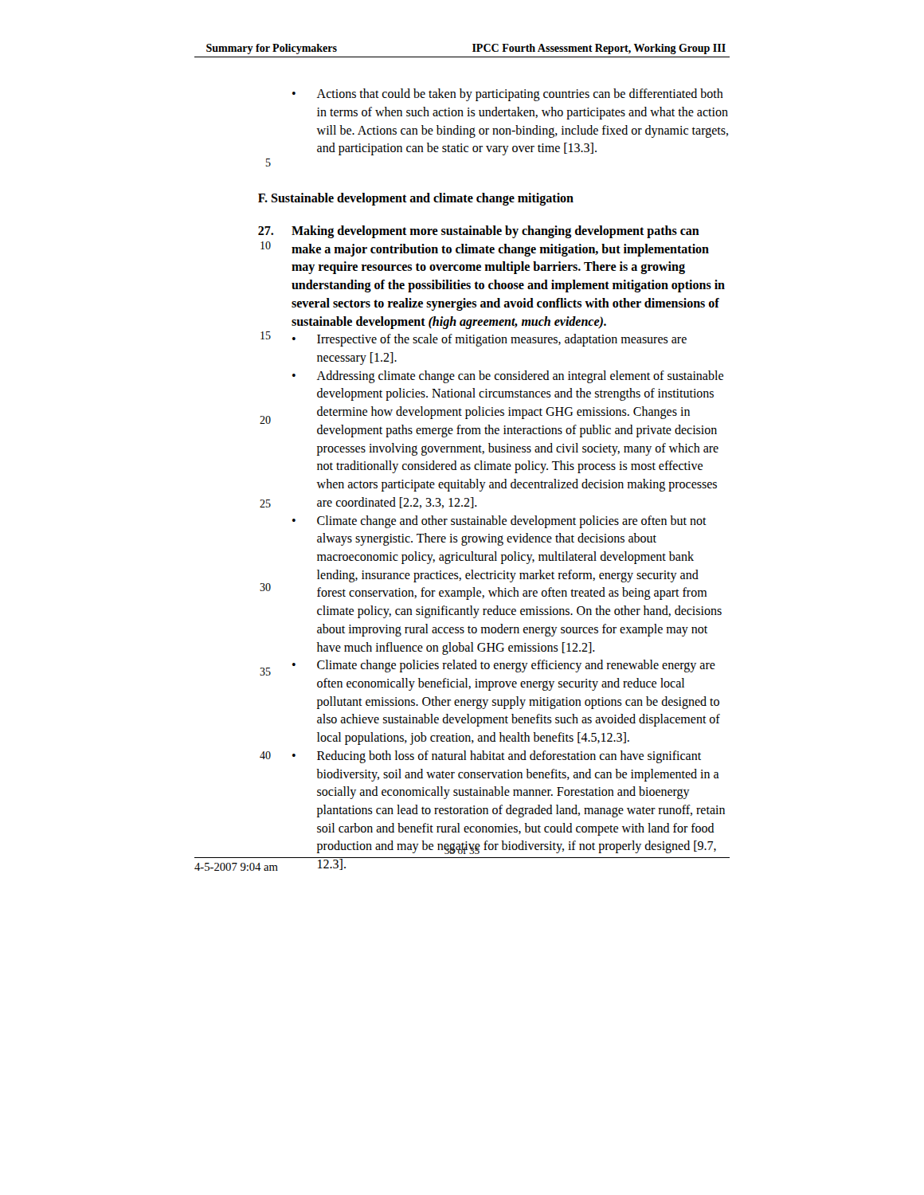Summary for Policymakers IPCC Fourth Assessment Report, Working Group III
Actions that could be taken by participating countries can be differentiated both in terms of when such action is undertaken, who participates and what the action will be. Actions can be binding or non-binding, include fixed or dynamic targets, and participation can be static or vary over time [13.3].
5
F. Sustainable development and climate change mitigation
10
27. Making development more sustainable by changing development paths can make a major contribution to climate change mitigation, but implementation may require resources to overcome multiple barriers. There is a growing understanding of the possibilities to choose and implement mitigation options in several sectors to realize synergies and avoid conflicts with other dimensions of sustainable development (high agreement, much evidence).
15 20 25 30 35 40
Irrespective of the scale of mitigation measures, adaptation measures are necessary [1.2].
Addressing climate change can be considered an integral element of sustainable development policies. National circumstances and the strengths of institutions determine how development policies impact GHG emissions. Changes in development paths emerge from the interactions of public and private decision processes involving government, business and civil society, many of which are not traditionally considered as climate policy. This process is most effective when actors participate equitably and decentralized decision making processes are coordinated [2.2, 3.3, 12.2].
Climate change and other sustainable development policies are often but not always synergistic. There is growing evidence that decisions about macroeconomic policy, agricultural policy, multilateral development bank lending, insurance practices, electricity market reform, energy security and forest conservation, for example, which are often treated as being apart from climate policy, can significantly reduce emissions. On the other hand, decisions about improving rural access to modern energy sources for example may not have much influence on global GHG emissions [12.2].
Climate change policies related to energy efficiency and renewable energy are often economically beneficial, improve energy security and reduce local pollutant emissions. Other energy supply mitigation options can be designed to also achieve sustainable development benefits such as avoided displacement of local populations, job creation, and health benefits [4.5,12.3].
Reducing both loss of natural habitat and deforestation can have significant biodiversity, soil and water conservation benefits, and can be implemented in a socially and economically sustainable manner. Forestation and bioenergy plantations can lead to restoration of degraded land, manage water runoff, retain soil carbon and benefit rural economies, but could compete with land for food production and may be negative for biodiversity, if not properly designed [9.7, 12.3].
33 of 35
4-5-2007 9:04 am